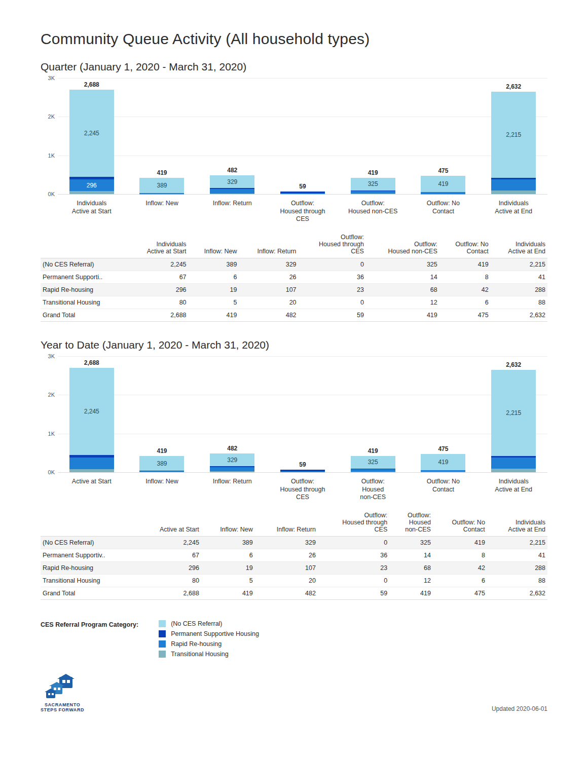Community Queue Activity (All household types)
Quarter (January 1, 2020 - March 31, 2020)
3K 2K 1K 0K
2,688
2,245
296
419
389
482
329
59
419
325
475
419
2,632
2,215
Individuals
Active at Start
Inflow: New
Inflow: Return
Outflow:
Housed through
CES
Outflow:
Housed non-CES
Outflow: No
Contact
Individuals
Active at End
| | Individuals Active at Start | Inflow: New | Inflow: Return | Outflow: Housed through CES | Outflow: Housed non-CES | Outflow: No Contact | Individuals Active at End |
| --- | --- | --- | --- | --- | --- | --- | --- |
| (No CES Referral) | 2,245 | 389 | 329 | 0 | 325 | 419 | 2,215 |
| Permanent Supporti.. | 67 | 6 | 26 | 36 | 14 | 8 | 41 |
| Rapid Re-housing | 296 | 19 | 107 | 23 | 68 | 42 | 288 |
| Transitional Housing | 80 | 5 | 20 | 0 | 12 | 6 | 88 |
| Grand Total | 2,688 | 419 | 482 | 59 | 419 | 475 | 2,632 |
Year to Date (January 1, 2020 - March 31, 2020)
3K 2K 1K 0K
2,688
2,245
419
389
482
329
59
419
325
475
419
2,632
2,215
Active at Start
Inflow: New
Inflow: Return
Outflow:
Housed through
CES
Outflow:
Housed
non-CES
Outflow: No
Contact
Individuals
Active at End
| | Active at Start | Inflow: New | Inflow: Return | Outflow: Housed through CES | Outflow: Housed non-CES | Outflow: No Contact | Individuals Active at End |
| --- | --- | --- | --- | --- | --- | --- | --- |
| (No CES Referral) | 2,245 | 389 | 329 | 0 | 325 | 419 | 2,215 |
| Permanent Supportiv.. | 67 | 6 | 26 | 36 | 14 | 8 | 41 |
| Rapid Re-housing | 296 | 19 | 107 | 23 | 68 | 42 | 288 |
| Transitional Housing | 80 | 5 | 20 | 0 | 12 | 6 | 88 |
| Grand Total | 2,688 | 419 | 482 | 59 | 419 | 475 | 2,632 |
CES Referral Program Category:
(No CES Referral)
Permanent Supportive Housing
Rapid Re-housing
Transitional Housing
SACRAMENTO
STEPS FORWARD
Updated 2020-06-01